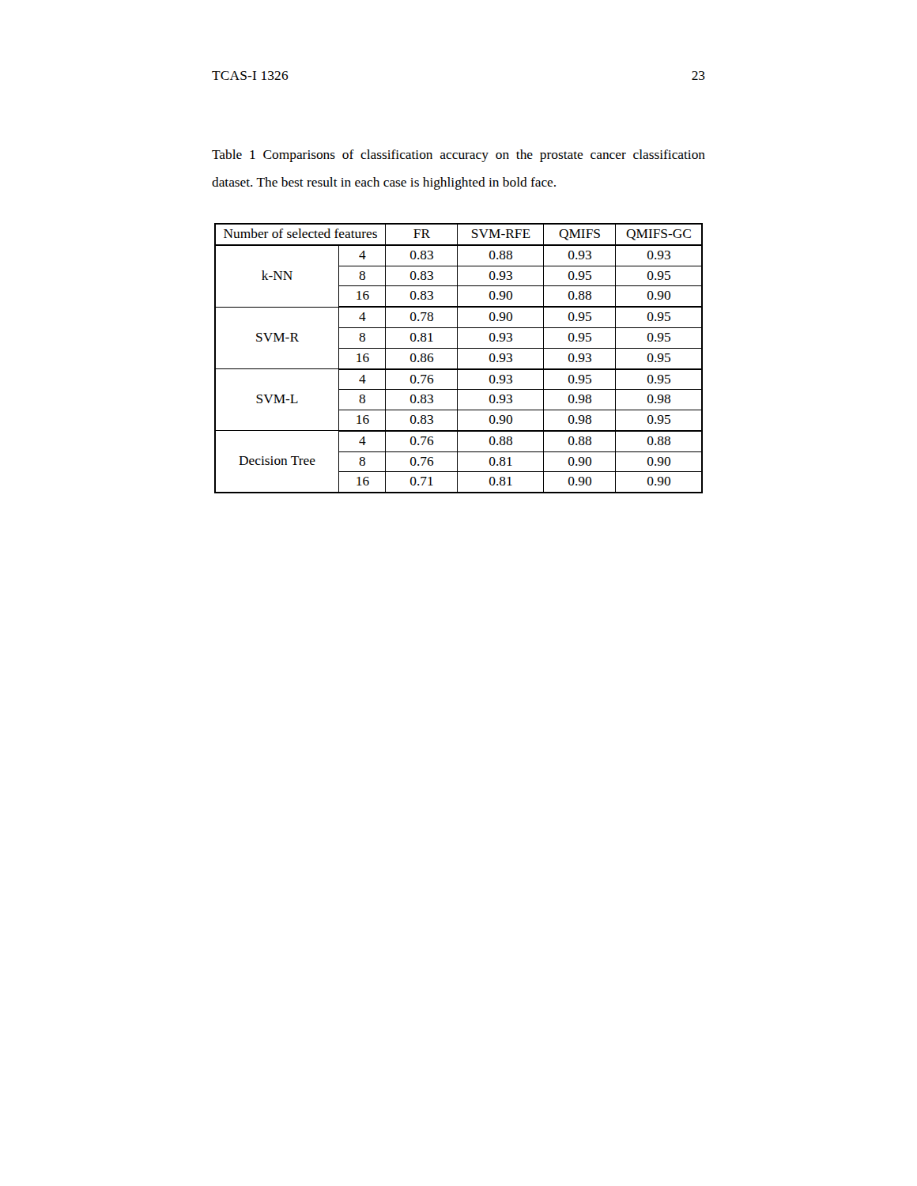TCAS-I 1326
23
Table 1 Comparisons of classification accuracy on the prostate cancer classification dataset. The best result in each case is highlighted in bold face.
| Number of selected features | FR | SVM-RFE | QMIFS | QMIFS-GC |
| --- | --- | --- | --- | --- |
| k-NN | 4 | 0.83 | 0.88 | 0.93 | 0.93 |
| 8 | 0.83 | 0.93 | 0.95 | 0.95 |
| 16 | 0.83 | 0.90 | 0.88 | 0.90 |
| SVM-R | 4 | 0.78 | 0.90 | 0.95 | 0.95 |
| 8 | 0.81 | 0.93 | 0.95 | 0.95 |
| 16 | 0.86 | 0.93 | 0.93 | 0.95 |
| SVM-L | 4 | 0.76 | 0.93 | 0.95 | 0.95 |
| 8 | 0.83 | 0.93 | 0.98 | 0.98 |
| 16 | 0.83 | 0.90 | 0.98 | 0.95 |
| Decision Tree | 4 | 0.76 | 0.88 | 0.88 | 0.88 |
| 8 | 0.76 | 0.81 | 0.90 | 0.90 |
| 16 | 0.71 | 0.81 | 0.90 | 0.90 |